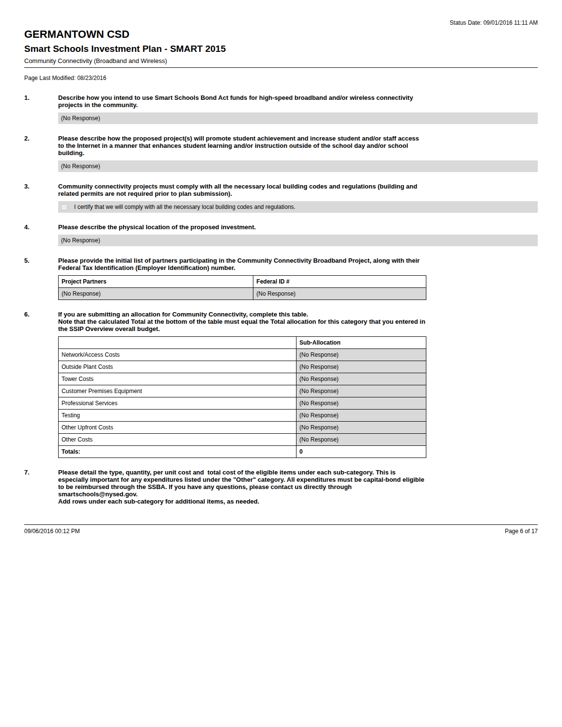Status Date: 09/01/2016 11:11 AM
GERMANTOWN CSD
Smart Schools Investment Plan - SMART 2015
Community Connectivity (Broadband and Wireless)
Page Last Modified: 08/23/2016
1.
Describe how you intend to use Smart Schools Bond Act funds for high-speed broadband and/or wireless connectivity projects in the community.
(No Response)
2.
Please describe how the proposed project(s) will promote student achievement and increase student and/or staff access to the Internet in a manner that enhances student learning and/or instruction outside of the school day and/or school building.
(No Response)
3.
Community connectivity projects must comply with all the necessary local building codes and regulations (building and related permits are not required prior to plan submission).
I certify that we will comply with all the necessary local building codes and regulations.
4.
Please describe the physical location of the proposed investment.
(No Response)
5.
Please provide the initial list of partners participating in the Community Connectivity Broadband Project, along with their Federal Tax Identification (Employer Identification) number.
| Project Partners | Federal ID # |
| --- | --- |
| (No Response) | (No Response) |
6.
If you are submitting an allocation for Community Connectivity, complete this table.
Note that the calculated Total at the bottom of the table must equal the Total allocation for this category that you entered in the SSIP Overview overall budget.
| | Sub-Allocation |
| --- | --- |
| Network/Access Costs | (No Response) |
| Outside Plant Costs | (No Response) |
| Tower Costs | (No Response) |
| Customer Premises Equipment | (No Response) |
| Professional Services | (No Response) |
| Testing | (No Response) |
| Other Upfront Costs | (No Response) |
| Other Costs | (No Response) |
| Totals: | 0 |
7.
Please detail the type, quantity, per unit cost and total cost of the eligible items under each sub-category. This is especially important for any expenditures listed under the "Other" category. All expenditures must be capital-bond eligible to be reimbursed through the SSBA. If you have any questions, please contact us directly through smartschools@nysed.gov.
Add rows under each sub-category for additional items, as needed.
09/06/2016 00:12 PM Page 6 of 17